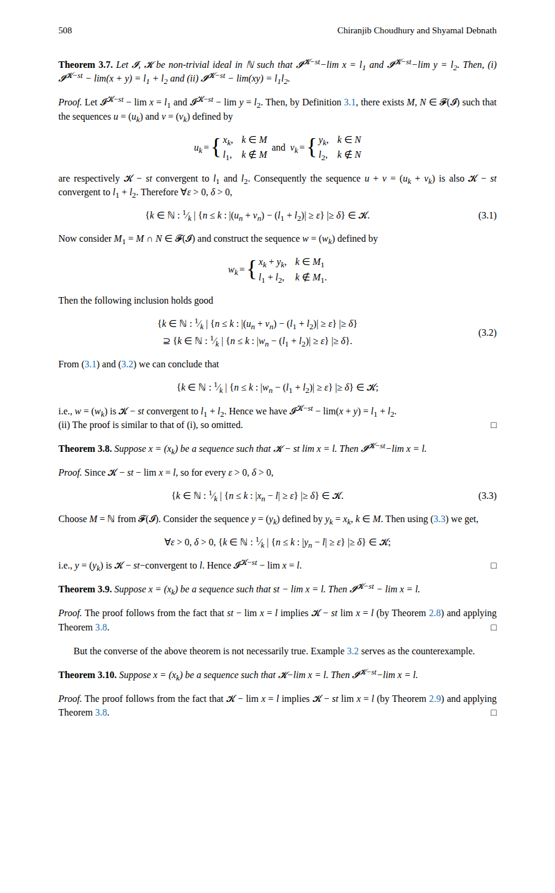508 Chiranjib Choudhury and Shyamal Debnath
Theorem 3.7. Let 𝓘, 𝓚 be non-trivial ideal in ℕ such that 𝓘𝓚−st−lim x = l1 and 𝓘𝓚−st−lim y = l2. Then, (i) 𝓘𝓚−st − lim(x + y) = l1 + l2 and (ii) 𝓘𝓚−st − lim(xy) = l1l2.
Proof. Let 𝓘𝓚−st − lim x = l1 and 𝓘𝓚−st − lim y = l2. Then, by Definition 3.1, there exists M, N ∈ 𝓕(𝓘) such that the sequences u = (uk) and v = (vk) defined by
uk = { xk, k ∈ M l1, k ∉ M and vk = { yk, k ∈ N l2, k ∉ N
are respectively 𝓚 − st convergent to l1 and l2. Consequently the sequence u + v = (uk + vk) is also 𝓚 − st convergent to l1 + l2. Therefore ∀ε > 0, δ > 0,
{k ∈ ℕ : 1⁄k | {n ≤ k : |(un + vn) − (l1 + l2)| ≥ ε} |≥ δ} ∈ 𝓚. (3.1)
Now consider M1 = M ∩ N ∈ 𝓕(𝓘) and construct the sequence w = (wk) defined by
wk = { xk + yk, k ∈ M1 l1 + l2, k ∉ M1.
Then the following inclusion holds good
{k ∈ ℕ : 1⁄k | {n ≤ k : |(un + vn) − (l1 + l2)| ≥ ε} |≥ δ}
⊇ {k ∈ ℕ : 1⁄k | {n ≤ k : |wn − (l1 + l2)| ≥ ε} |≥ δ}. (3.2)
From (3.1) and (3.2) we can conclude that
{k ∈ ℕ : 1⁄k | {n ≤ k : |wn − (l1 + l2)| ≥ ε} |≥ δ} ∈ 𝓚;
i.e., w = (wk) is 𝓚 − st convergent to l1 + l2. Hence we have 𝓘𝓚−st − lim(x + y) = l1 + l2.
(ii) The proof is similar to that of (i), so omitted. □
Theorem 3.8. Suppose x = (xk) be a sequence such that 𝓚 − st lim x = l. Then 𝓘𝓚−st−lim x = l.
Proof. Since 𝓚 − st − lim x = l, so for every ε > 0, δ > 0,
{k ∈ ℕ : 1⁄k | {n ≤ k : |xn − l| ≥ ε} |≥ δ} ∈ 𝓚. (3.3)
Choose M = ℕ from 𝓕(𝓘). Consider the sequence y = (yk) defined by yk = xk, k ∈ M. Then using (3.3) we get,
∀ε > 0, δ > 0, {k ∈ ℕ : 1⁄k | {n ≤ k : |yn − l| ≥ ε} |≥ δ} ∈ 𝓚;
i.e., y = (yk) is 𝓚 − st−convergent to l. Hence 𝓘𝓚−st − lim x = l. □
Theorem 3.9. Suppose x = (xk) be a sequence such that st − lim x = l. Then 𝓘𝓚−st − lim x = l.
Proof. The proof follows from the fact that st − lim x = l implies 𝓚 − st lim x = l (by Theorem 2.8) and applying Theorem 3.8. □
But the converse of the above theorem is not necessarily true. Example 3.2 serves as the counterexample.
Theorem 3.10. Suppose x = (xk) be a sequence such that 𝓚−lim x = l. Then 𝓘𝓚−st−lim x = l.
Proof. The proof follows from the fact that 𝓚 − lim x = l implies 𝓚 − st lim x = l (by Theorem 2.9) and applying Theorem 3.8. □